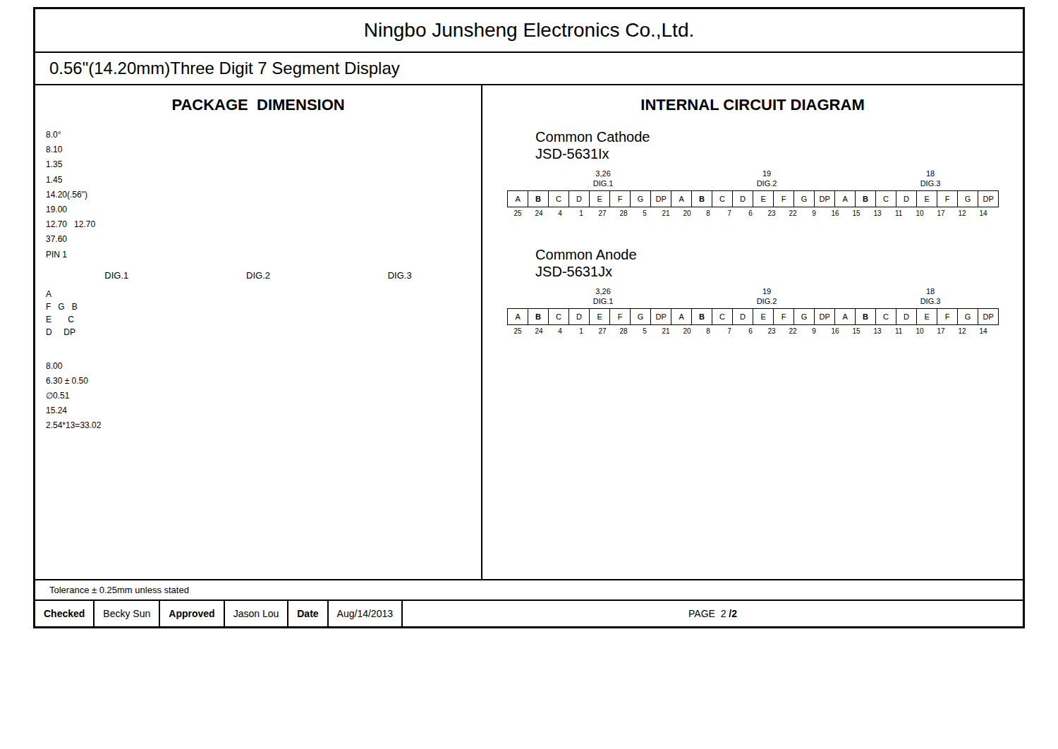Ningbo Junsheng Electronics Co.,Ltd.
0.56"(14.20mm)Three Digit 7 Segment Display
PACKAGE DIMENSION
8.0°
8.10
1.35
1.45
14.20(.56")
19.00
12.70 12.70
37.60
PIN 1
DIG.1 DIG.2 DIG.3
A
F G B
E C
D DP
8.00
6.30 ± 0.50
∅0.51
15.24
2.54*13=33.02
INTERNAL CIRCUIT DIAGRAM
Common Cathode
JSD-5631Ix
3,26 DIG.1
19 DIG.2
18 DIG.3
| A | B | C | D | E | F | G | DP | A | B | C | D | E | F | G | DP | A | B | C | D | E | F | G | DP |
| 25 | 24 | 4 | 1 | 27 | 28 | 5 | 21 | 20 | 8 | 7 | 6 | 23 | 22 | 9 | 16 | 15 | 13 | 11 | 10 | 17 | 12 | 14 |
Common Anode
JSD-5631Jx
3,26 DIG.1
19 DIG.2
18 DIG.3
| A | B | C | D | E | F | G | DP | A | B | C | D | E | F | G | DP | A | B | C | D | E | F | G | DP |
| 25 | 24 | 4 | 1 | 27 | 28 | 5 | 21 | 20 | 8 | 7 | 6 | 23 | 22 | 9 | 16 | 15 | 13 | 11 | 10 | 17 | 12 | 14 |
Tolerance ± 0.25mm unless stated
Checked
Becky Sun
Approved
Jason Lou
Date
Aug/14/2013
PAGE 2 /2